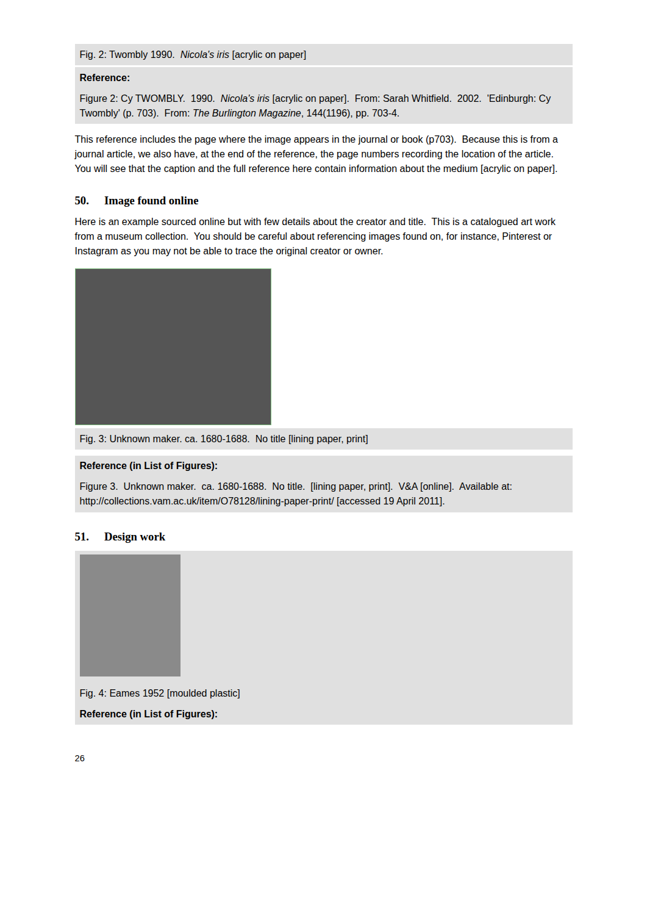Fig. 2: Twombly 1990. Nicola's iris [acrylic on paper]
Reference:
Figure 2: Cy TWOMBLY. 1990. Nicola's iris [acrylic on paper]. From: Sarah Whitfield. 2002. 'Edinburgh: Cy Twombly' (p. 703). From: The Burlington Magazine, 144(1196), pp. 703-4.
This reference includes the page where the image appears in the journal or book (p703). Because this is from a journal article, we also have, at the end of the reference, the page numbers recording the location of the article. You will see that the caption and the full reference here contain information about the medium [acrylic on paper].
50. Image found online
Here is an example sourced online but with few details about the creator and title. This is a catalogued art work from a museum collection. You should be careful about referencing images found on, for instance, Pinterest or Instagram as you may not be able to trace the original creator or owner.
Fig. 3: Unknown maker. ca. 1680-1688. No title [lining paper, print]
Reference (in List of Figures):
Figure 3. Unknown maker. ca. 1680-1688. No title. [lining paper, print]. V&A [online]. Available at: http://collections.vam.ac.uk/item/O78128/lining-paper-print/ [accessed 19 April 2011].
51. Design work
Fig. 4: Eames 1952 [moulded plastic]
Reference (in List of Figures):
26